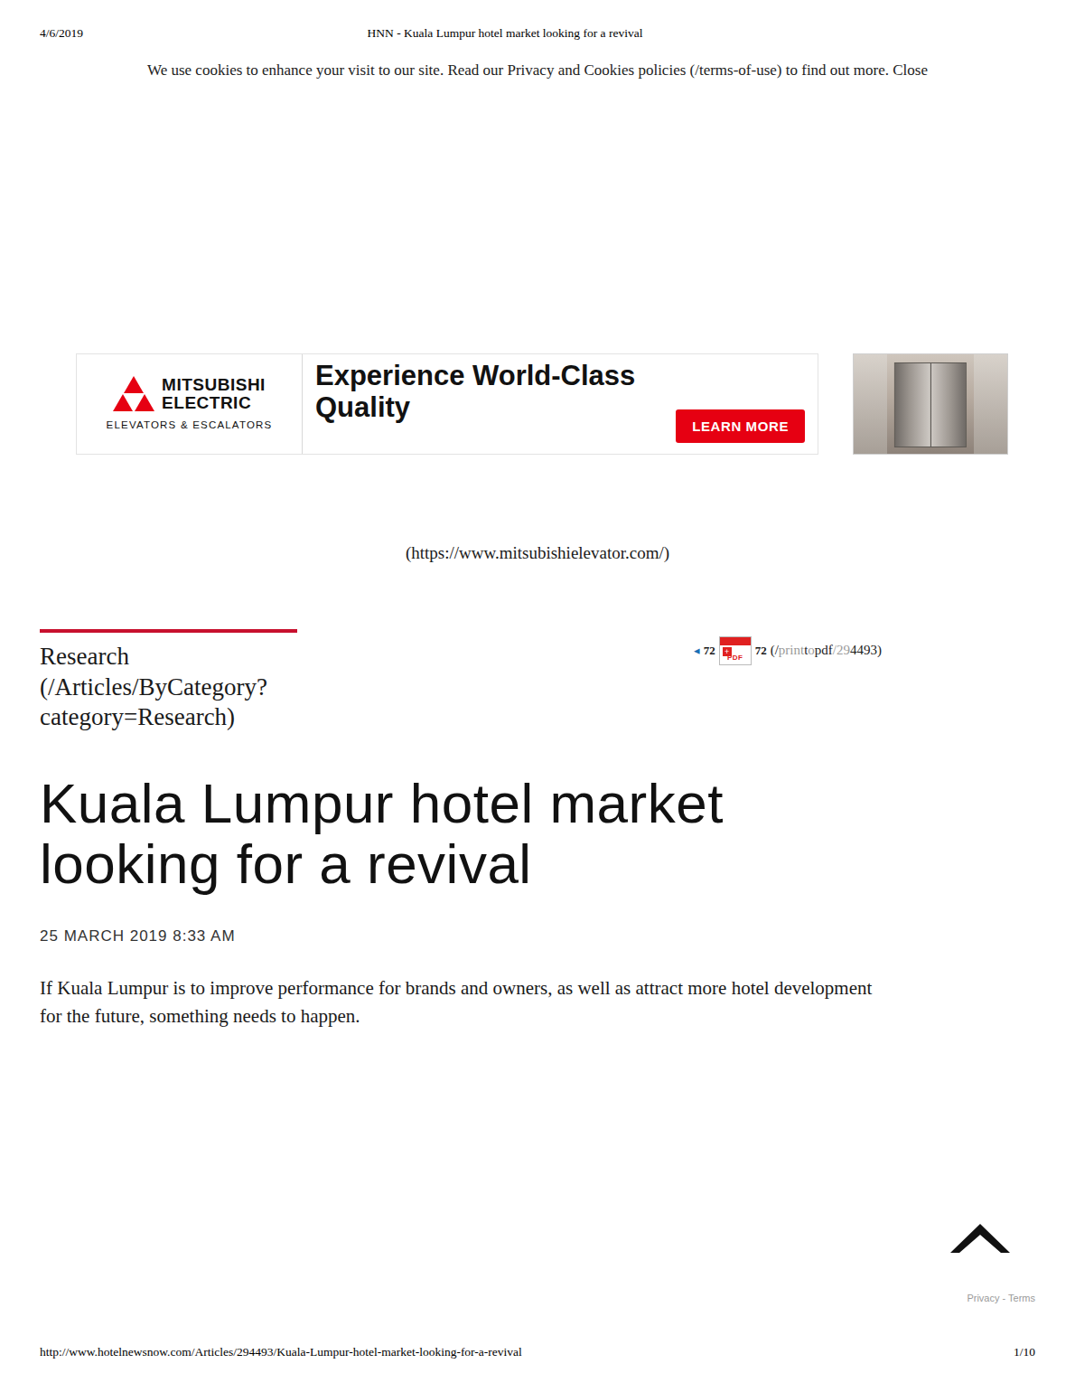4/6/2019
HNN - Kuala Lumpur hotel market looking for a revival
We use cookies to enhance your visit to our site. Read our Privacy and Cookies policies (/terms-of-use) to find out more. Close
MITSUBISHI
ELECTRIC
ELEVATORS & ESCALATORS
Experience World-Class
Quality
LEARN MORE
(https://www.mitsubishielevator.com/)
Research
(/Articles/ByCategory?
category=Research)
◂ 72 + 72 (/printtopdf/294493)
Kuala Lumpur hotel market looking for a revival
25 MARCH 2019 8:33 AM
If Kuala Lumpur is to improve performance for brands and owners, as well as attract more hotel development for the future, something needs to happen.
Privacy - Terms
http://www.hotelnewsnow.com/Articles/294493/Kuala-Lumpur-hotel-market-looking-for-a-revival
1/10